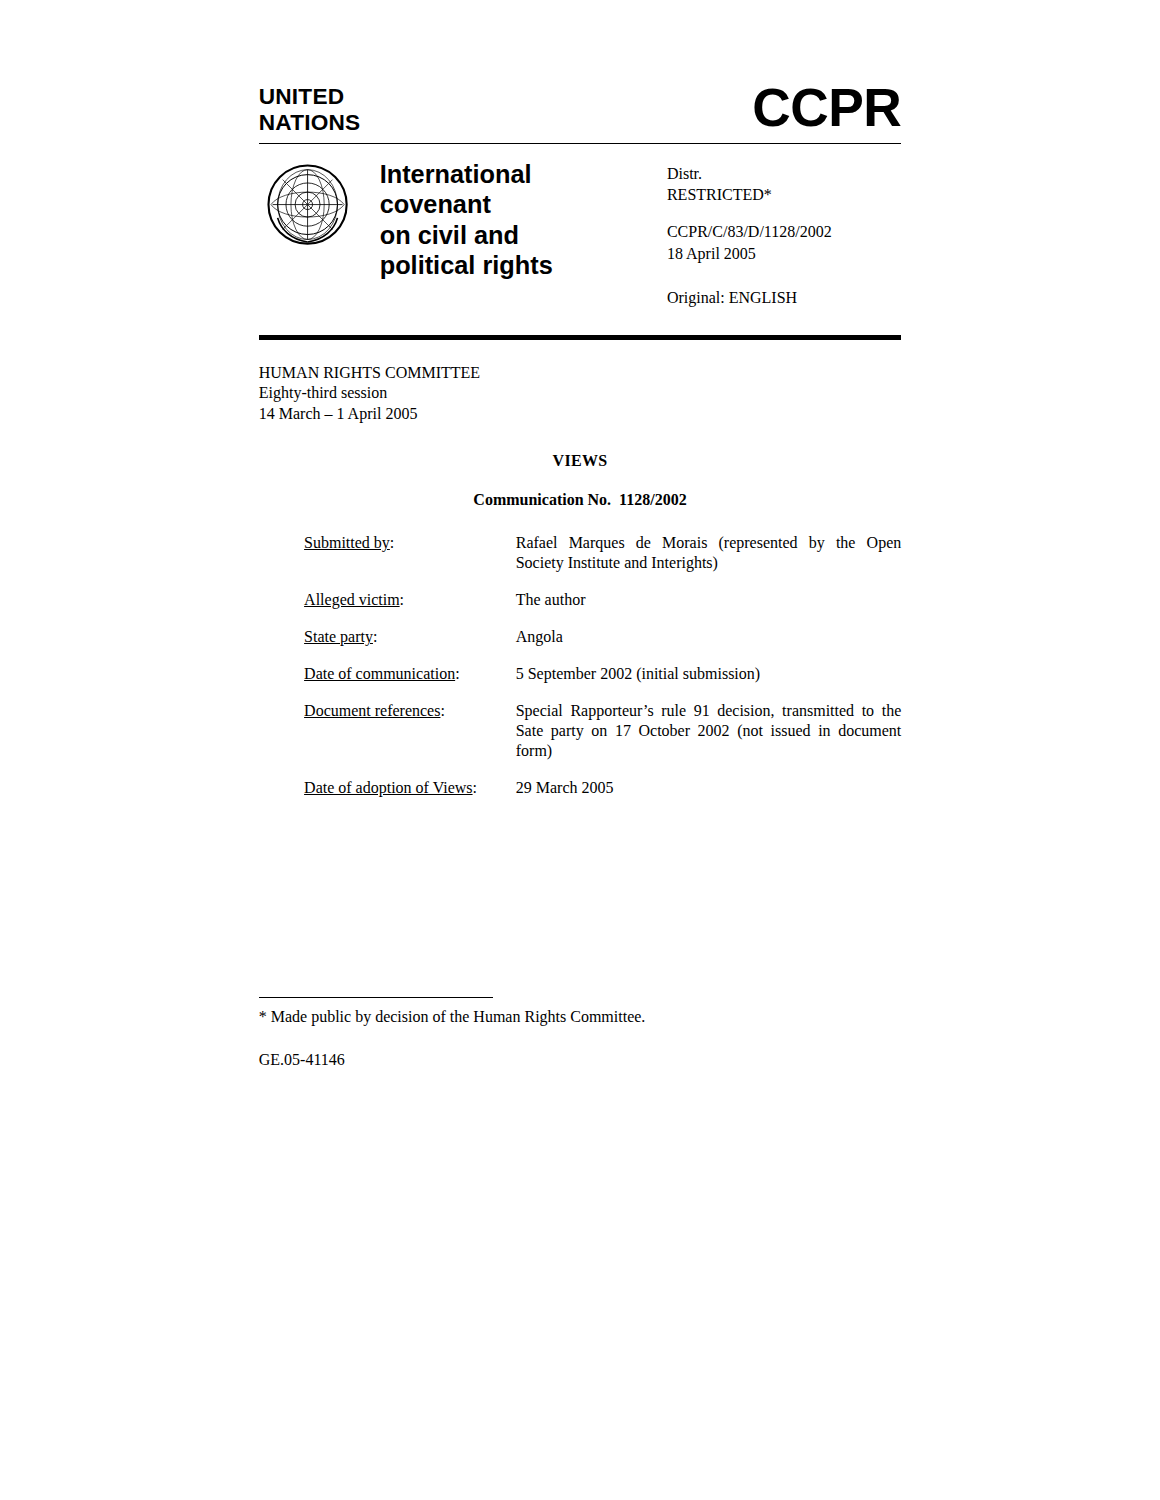UNITED
NATIONS
CCPR
International covenant
on civil and
political rights
Distr.
RESTRICTED*
CCPR/C/83/D/1128/2002
18 April 2005
Original: ENGLISH
HUMAN RIGHTS COMMITTEE
Eighty-third session
14 March – 1 April 2005
VIEWS
Communication No. 1128/2002
| Submitted by : | Rafael Marques de Morais (represented by the Open Society Institute and Interights) |
| Alleged victim : | The author |
| State party : | Angola |
| Date of communication : | 5 September 2002 (initial submission) |
| Document references : | Special Rapporteur’s rule 91 decision, transmitted to the Sate party on 17 October 2002 (not issued in document form) |
| Date of adoption of Views : | 29 March 2005 |
* Made public by decision of the Human Rights Committee.
GE.05-41146